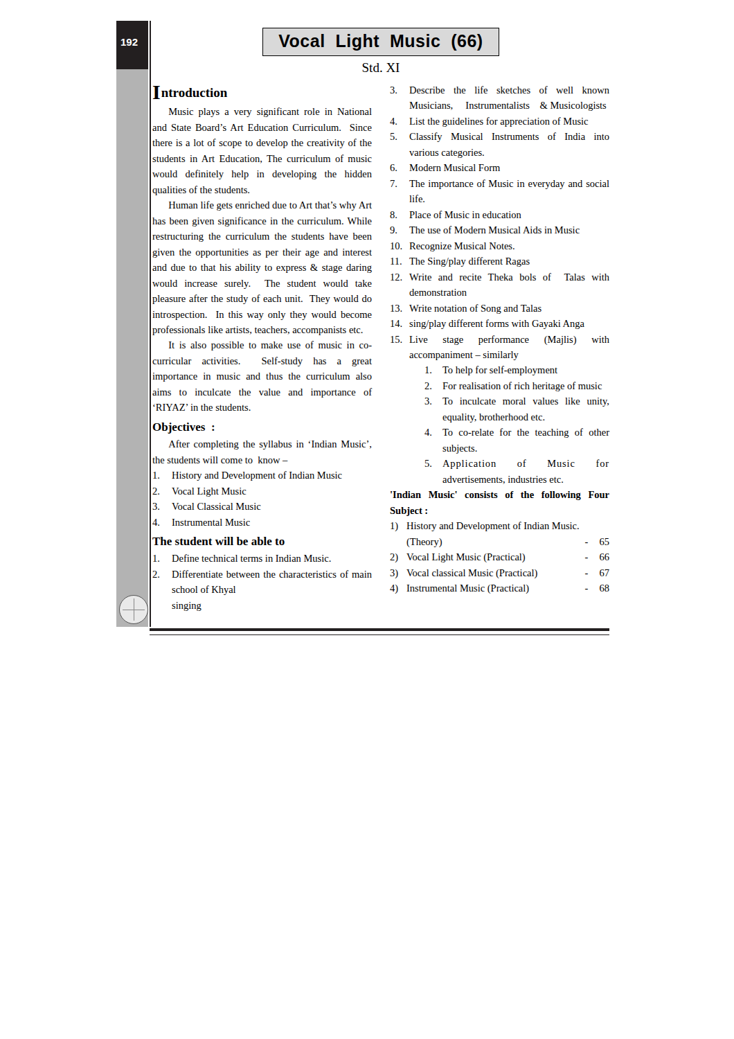192
Vocal Light Music (66)
Std. XI
Introduction
Music plays a very significant role in National and State Board’s Art Education Curriculum. Since there is a lot of scope to develop the creativity of the students in Art Education, The curriculum of music would definitely help in developing the hidden qualities of the students.
Human life gets enriched due to Art that’s why Art has been given significance in the curriculum. While restructuring the curriculum the students have been given the opportunities as per their age and interest and due to that his ability to express & stage daring would increase surely. The student would take pleasure after the study of each unit. They would do introspection. In this way only they would become professionals like artists, teachers, accompanists etc.
It is also possible to make use of music in co-curricular activities. Self-study has a great importance in music and thus the curriculum also aims to inculcate the value and importance of ‘RIYAZ’ in the students.
Objectives :
After completing the syllabus in ‘Indian Music’, the students will come to know –
1. History and Development of Indian Music
2. Vocal Light Music
3. Vocal Classical Music
4. Instrumental Music
The student will be able to
1. Define technical terms in Indian Music.
2. Differentiate between the characteristics of main school of Khyal
singing
3. Describe the life sketches of well known Musicians, Instrumentalists & Musicologists
4. List the guidelines for appreciation of Music
5. Classify Musical Instruments of India into various categories.
6. Modern Musical Form
7. The importance of Music in everyday and social life.
8. Place of Music in education
9. The use of Modern Musical Aids in Music
10. Recognize Musical Notes.
11. The Sing/play different Ragas
12. Write and recite Theka bols of Talas with demonstration
13. Write notation of Song and Talas
14. sing/play different forms with Gayaki Anga
15. Live stage performance (Majlis) with accompaniment – similarly
1. To help for self-employment
2. For realisation of rich heritage of music
3. To inculcate moral values like unity, equality, brotherhood etc.
4. To co-relate for the teaching of other subjects.
5. Application of Music for advertisements, industries etc.
'Indian Music' consists of the following Four Subject :
1) History and Development of Indian Music.
(Theory)-65
2) Vocal Light Music (Practical)-66
3) Vocal classical Music (Practical)-67
4) Instrumental Music (Practical)-68